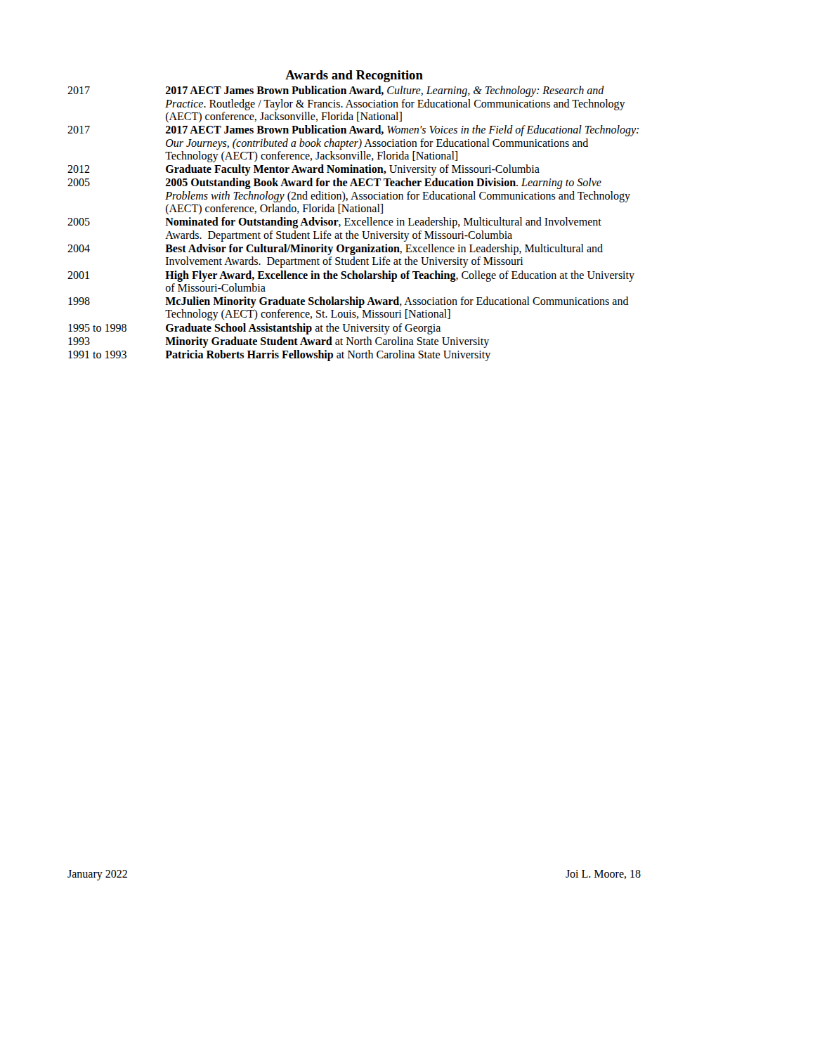Awards and Recognition
| 2017 | 2017 AECT James Brown Publication Award, Culture, Learning, & Technology: Research and Practice . Routledge / Taylor & Francis. Association for Educational Communications and Technology (AECT) conference, Jacksonville, Florida [National] |
| 2017 | 2017 AECT James Brown Publication Award, Women's Voices in the Field of Educational Technology: Our Journeys, (contributed a book chapter) Association for Educational Communications and Technology (AECT) conference, Jacksonville, Florida [National] |
| 2012 | Graduate Faculty Mentor Award Nomination, University of Missouri-Columbia |
| 2005 | 2005 Outstanding Book Award for the AECT Teacher Education Division . Learning to Solve Problems with Technology (2nd edition), Association for Educational Communications and Technology (AECT) conference, Orlando, Florida [National] |
| 2005 | Nominated for Outstanding Advisor , Excellence in Leadership, Multicultural and Involvement Awards. Department of Student Life at the University of Missouri-Columbia |
| 2004 | Best Advisor for Cultural/Minority Organization , Excellence in Leadership, Multicultural and Involvement Awards. Department of Student Life at the University of Missouri |
| 2001 | High Flyer Award, Excellence in the Scholarship of Teaching , College of Education at the University of Missouri-Columbia |
| 1998 | McJulien Minority Graduate Scholarship Award , Association for Educational Communications and Technology (AECT) conference, St. Louis, Missouri [National] |
| 1995 to 1998 | Graduate School Assistantship at the University of Georgia |
| 1993 | Minority Graduate Student Award at North Carolina State University |
| 1991 to 1993 | Patricia Roberts Harris Fellowship at North Carolina State University |
January 2022 Joi L. Moore, 18